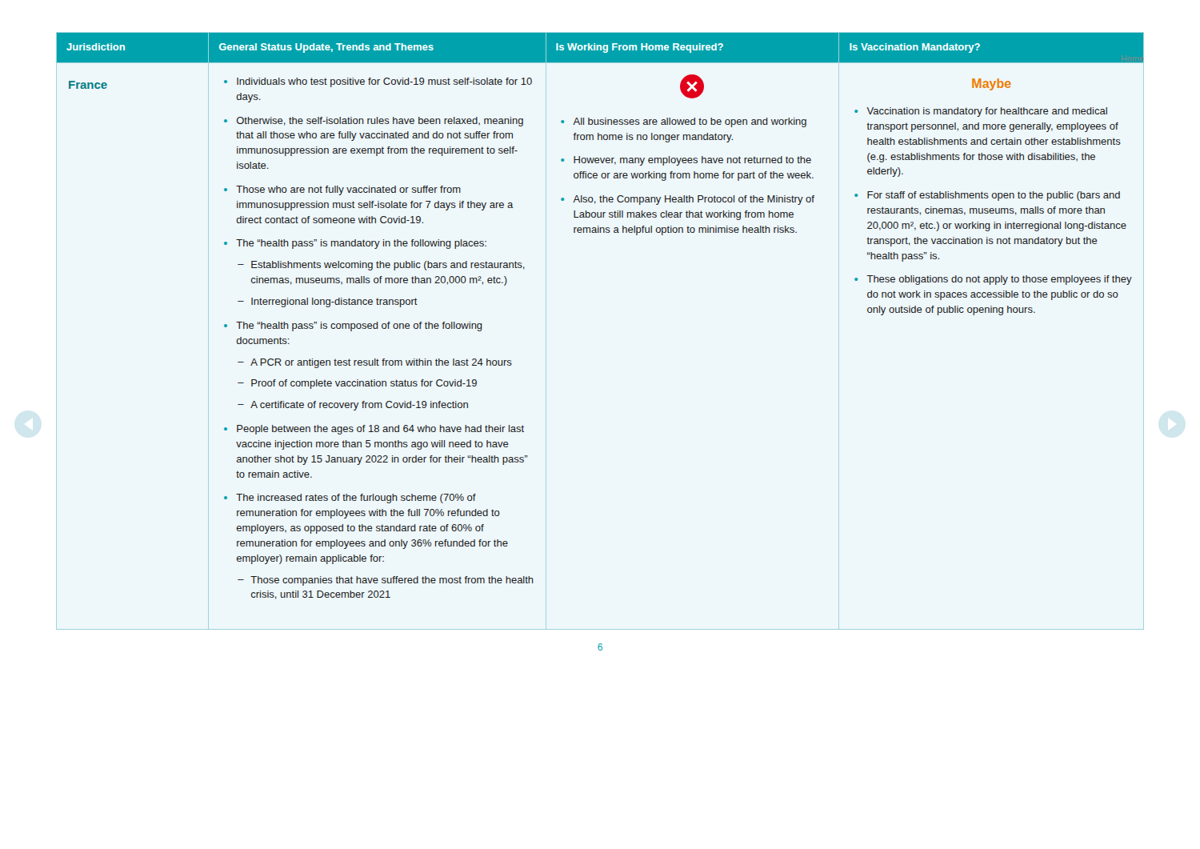Home
| Jurisdiction | General Status Update, Trends and Themes | Is Working From Home Required? | Is Vaccination Mandatory? |
| --- | --- | --- | --- |
| France | Individuals who test positive for Covid-19 must self-isolate for 10 days. Otherwise, the self-isolation rules have been relaxed, meaning that all those who are fully vaccinated and do not suffer from immunosuppression are exempt from the requirement to self-isolate. Those who are not fully vaccinated or suffer from immunosuppression must self-isolate for 7 days if they are a direct contact of someone with Covid-19. The “health pass” is mandatory in the following places: Establishments welcoming the public (bars and restaurants, cinemas, museums, malls of more than 20,000 m², etc.) Interregional long-distance transport The “health pass” is composed of one of the following documents: A PCR or antigen test result from within the last 24 hours Proof of complete vaccination status for Covid-19 A certificate of recovery from Covid-19 infection People between the ages of 18 and 64 who have had their last vaccine injection more than 5 months ago will need to have another shot by 15 January 2022 in order for their “health pass” to remain active. The increased rates of the furlough scheme (70% of remuneration for employees with the full 70% refunded to employers, as opposed to the standard rate of 60% of remuneration for employees and only 36% refunded for the employer) remain applicable for: Those companies that have suffered the most from the health crisis, until 31 December 2021 | All businesses are allowed to be open and working from home is no longer mandatory. However, many employees have not returned to the office or are working from home for part of the week. Also, the Company Health Protocol of the Ministry of Labour still makes clear that working from home remains a helpful option to minimise health risks. | Maybe Vaccination is mandatory for healthcare and medical transport personnel, and more generally, employees of health establishments and certain other establishments (e.g. establishments for those with disabilities, the elderly). For staff of establishments open to the public (bars and restaurants, cinemas, museums, malls of more than 20,000 m², etc.) or working in interregional long-distance transport, the vaccination is not mandatory but the “health pass” is. These obligations do not apply to those employees if they do not work in spaces accessible to the public or do so only outside of public opening hours. |
6